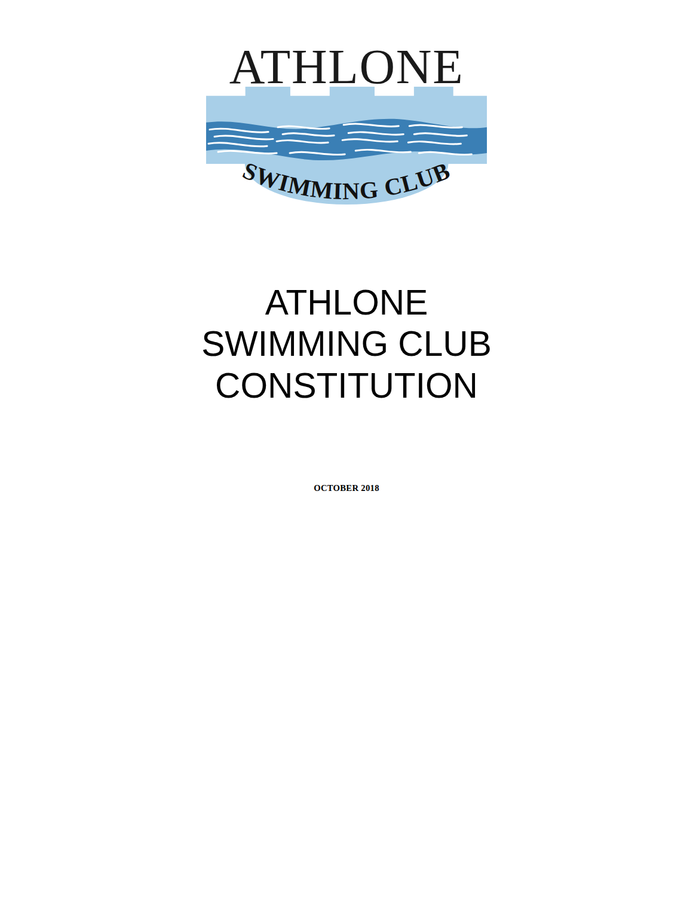ATHLONE
SWIMMING CLUB
ATHLONE
SWIMMING CLUB
CONSTITUTION
OCTOBER 2018